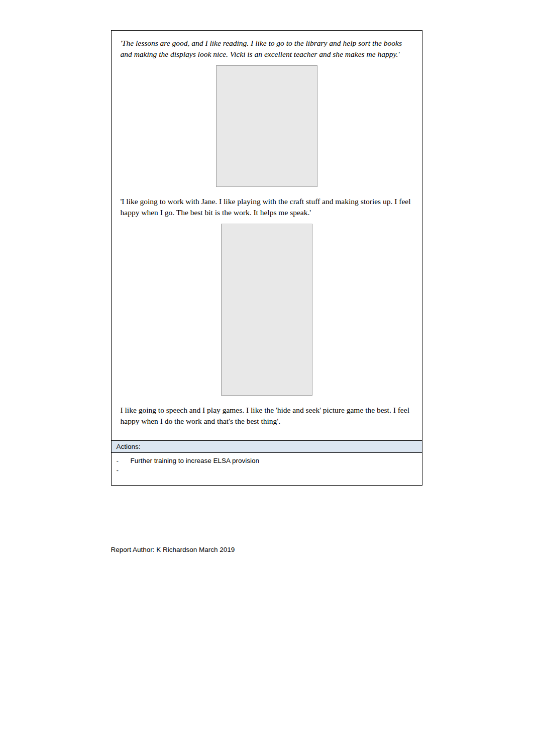'The lessons are good, and I like reading. I like to go to the library and help sort the books and making the displays look nice. Vicki is an excellent teacher and she makes me happy.'
'I like going to work with Jane. I like playing with the craft stuff and making stories up. I feel happy when I go. The best bit is the work. It helps me speak.'
I like going to speech and I play games. I like the 'hide and seek' picture game the best. I feel happy when I do the work and that's the best thing'.
Actions:
Further training to increase ELSA provision
Report Author: K Richardson March 2019